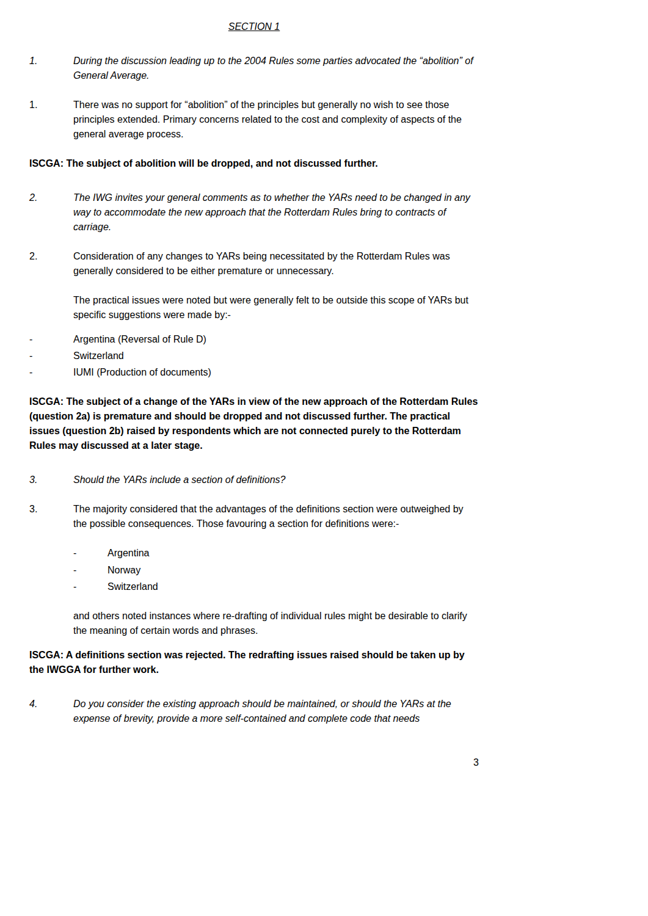SECTION 1
1. During the discussion leading up to the 2004 Rules some parties advocated the “abolition” of General Average.
1. There was no support for “abolition” of the principles but generally no wish to see those principles extended. Primary concerns related to the cost and complexity of aspects of the general average process.
ISCGA: The subject of abolition will be dropped, and not discussed further.
2. The IWG invites your general comments as to whether the YARs need to be changed in any way to accommodate the new approach that the Rotterdam Rules bring to contracts of carriage.
2. Consideration of any changes to YARs being necessitated by the Rotterdam Rules was generally considered to be either premature or unnecessary.
The practical issues were noted but were generally felt to be outside this scope of YARs but specific suggestions were made by:-
-Argentina (Reversal of Rule D)
-Switzerland
-IUMI (Production of documents)
ISCGA: The subject of a change of the YARs in view of the new approach of the Rotterdam Rules (question 2a) is premature and should be dropped and not discussed further. The practical issues (question 2b) raised by respondents which are not connected purely to the Rotterdam Rules may discussed at a later stage.
3. Should the YARs include a section of definitions?
3. The majority considered that the advantages of the definitions section were outweighed by the possible consequences. Those favouring a section for definitions were:-
-Argentina
-Norway
-Switzerland
and others noted instances where re-drafting of individual rules might be desirable to clarify the meaning of certain words and phrases.
ISCGA: A definitions section was rejected. The redrafting issues raised should be taken up by the IWGGA for further work.
4. Do you consider the existing approach should be maintained, or should the YARs at the expense of brevity, provide a more self-contained and complete code that needs
3